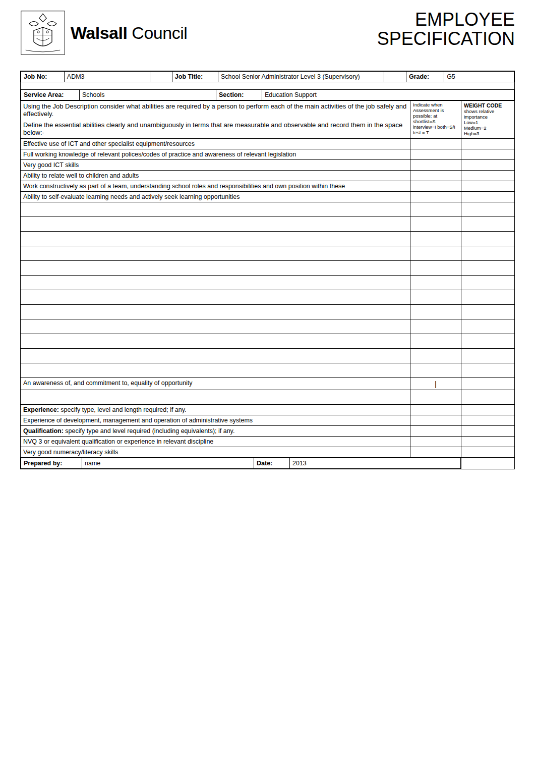Walsall Council
EMPLOYEE
SPECIFICATION
| / Job No: / ADM3 / / Job Title: / School Senior Administrator Level 3 (Supervisory) / / Grade: / G5 / / Service Area: / Schools / Section: / Education Support / |
| Using the Job Description consider what abilities are required by a person to perform each of the main activities of the job safely and effectively. | Indicate when Assessment is possible: at shortlist=S interview=I both=S/I test = T | WEIGHT CODE shows relative importance Low=1 Medium=2 High=3 |
| Define the essential abilities clearly and unambiguously in terms that are measurable and observable and record them in the space below:- |
| Effective use of ICT and other specialist equipment/resources | | |
| Full working knowledge of relevant polices/codes of practice and awareness of relevant legislation | | |
| Very good ICT skills | | |
| Ability to relate well to children and adults | | |
| Work constructively as part of a team, understanding school roles and responsibilities and own position within these | | |
| Ability to self-evaluate learning needs and actively seek learning opportunities | | |
| An awareness of, and commitment to, equality of opportunity | / | |
| Experience: specify type, level and length required; if any. | | |
| Experience of development, management and operation of administrative systems | | |
| Qualification: specify type and level required (including equivalents); if any. | | |
| NVQ 3 or equivalent qualification or experience in relevant discipline | | |
| Very good numeracy/literacy skills | | |
| / Prepared by: / name / Date: / 2013 / | |